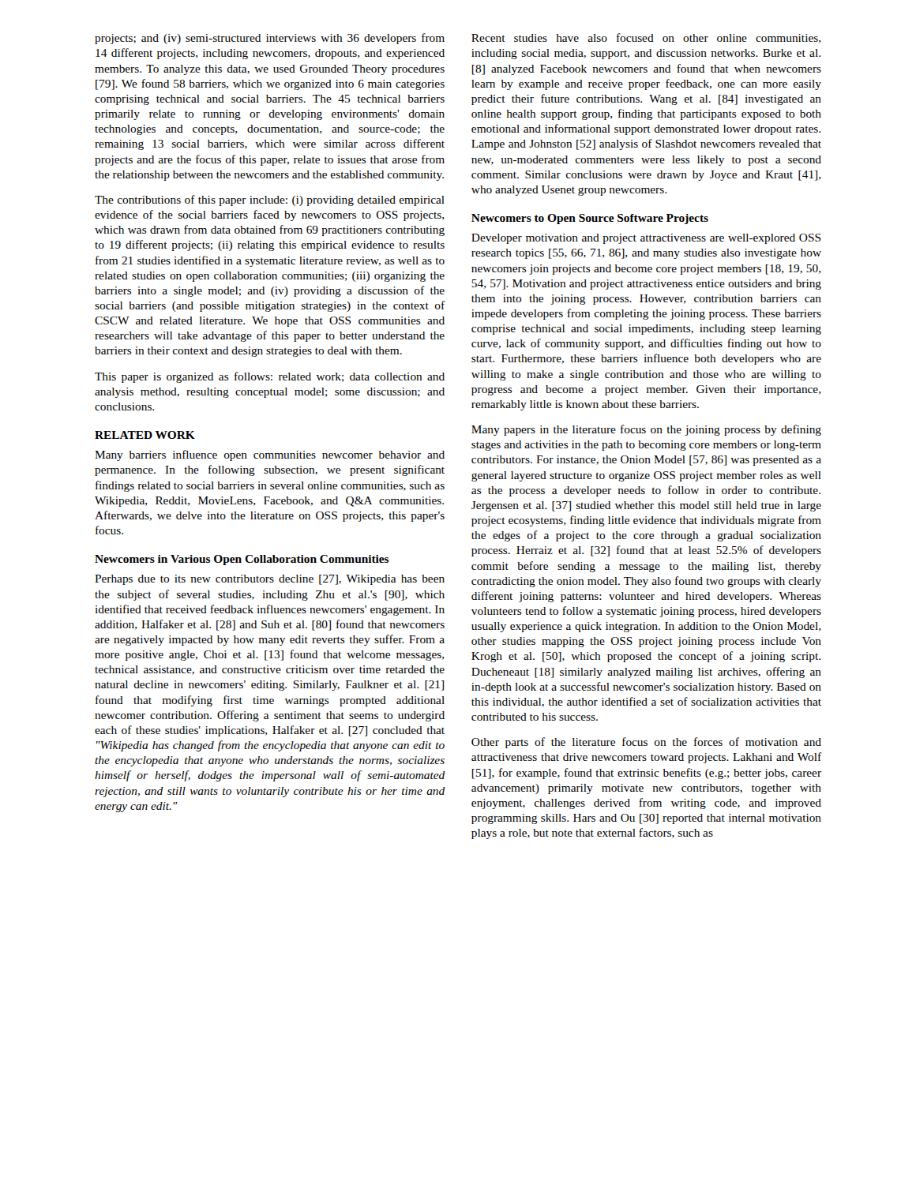projects; and (iv) semi-structured interviews with 36 developers from 14 different projects, including newcomers, dropouts, and experienced members. To analyze this data, we used Grounded Theory procedures [79]. We found 58 barriers, which we organized into 6 main categories comprising technical and social barriers. The 45 technical barriers primarily relate to running or developing environments' domain technologies and concepts, documentation, and source-code; the remaining 13 social barriers, which were similar across different projects and are the focus of this paper, relate to issues that arose from the relationship between the newcomers and the established community.
The contributions of this paper include: (i) providing detailed empirical evidence of the social barriers faced by newcomers to OSS projects, which was drawn from data obtained from 69 practitioners contributing to 19 different projects; (ii) relating this empirical evidence to results from 21 studies identified in a systematic literature review, as well as to related studies on open collaboration communities; (iii) organizing the barriers into a single model; and (iv) providing a discussion of the social barriers (and possible mitigation strategies) in the context of CSCW and related literature. We hope that OSS communities and researchers will take advantage of this paper to better understand the barriers in their context and design strategies to deal with them.
This paper is organized as follows: related work; data collection and analysis method, resulting conceptual model; some discussion; and conclusions.
Related Work
Many barriers influence open communities newcomer behavior and permanence. In the following subsection, we present significant findings related to social barriers in several online communities, such as Wikipedia, Reddit, MovieLens, Facebook, and Q&A communities. Afterwards, we delve into the literature on OSS projects, this paper's focus.
Newcomers in Various Open Collaboration Communities
Perhaps due to its new contributors decline [27], Wikipedia has been the subject of several studies, including Zhu et al.'s [90], which identified that received feedback influences newcomers' engagement. In addition, Halfaker et al. [28] and Suh et al. [80] found that newcomers are negatively impacted by how many edit reverts they suffer. From a more positive angle, Choi et al. [13] found that welcome messages, technical assistance, and constructive criticism over time retarded the natural decline in newcomers' editing. Similarly, Faulkner et al. [21] found that modifying first time warnings prompted additional newcomer contribution. Offering a sentiment that seems to undergird each of these studies' implications, Halfaker et al. [27] concluded that "Wikipedia has changed from the encyclopedia that anyone can edit to the encyclopedia that anyone who understands the norms, socializes himself or herself, dodges the impersonal wall of semi-automated rejection, and still wants to voluntarily contribute his or her time and energy can edit."
Recent studies have also focused on other online communities, including social media, support, and discussion networks. Burke et al. [8] analyzed Facebook newcomers and found that when newcomers learn by example and receive proper feedback, one can more easily predict their future contributions. Wang et al. [84] investigated an online health support group, finding that participants exposed to both emotional and informational support demonstrated lower dropout rates. Lampe and Johnston [52] analysis of Slashdot newcomers revealed that new, un-moderated commenters were less likely to post a second comment. Similar conclusions were drawn by Joyce and Kraut [41], who analyzed Usenet group newcomers.
Newcomers to Open Source Software Projects
Developer motivation and project attractiveness are well-explored OSS research topics [55, 66, 71, 86], and many studies also investigate how newcomers join projects and become core project members [18, 19, 50, 54, 57]. Motivation and project attractiveness entice outsiders and bring them into the joining process. However, contribution barriers can impede developers from completing the joining process. These barriers comprise technical and social impediments, including steep learning curve, lack of community support, and difficulties finding out how to start. Furthermore, these barriers influence both developers who are willing to make a single contribution and those who are willing to progress and become a project member. Given their importance, remarkably little is known about these barriers.
Many papers in the literature focus on the joining process by defining stages and activities in the path to becoming core members or long-term contributors. For instance, the Onion Model [57, 86] was presented as a general layered structure to organize OSS project member roles as well as the process a developer needs to follow in order to contribute. Jergensen et al. [37] studied whether this model still held true in large project ecosystems, finding little evidence that individuals migrate from the edges of a project to the core through a gradual socialization process. Herraiz et al. [32] found that at least 52.5% of developers commit before sending a message to the mailing list, thereby contradicting the onion model. They also found two groups with clearly different joining patterns: volunteer and hired developers. Whereas volunteers tend to follow a systematic joining process, hired developers usually experience a quick integration. In addition to the Onion Model, other studies mapping the OSS project joining process include Von Krogh et al. [50], which proposed the concept of a joining script. Ducheneaut [18] similarly analyzed mailing list archives, offering an in-depth look at a successful newcomer's socialization history. Based on this individual, the author identified a set of socialization activities that contributed to his success.
Other parts of the literature focus on the forces of motivation and attractiveness that drive newcomers toward projects. Lakhani and Wolf [51], for example, found that extrinsic benefits (e.g.; better jobs, career advancement) primarily motivate new contributors, together with enjoyment, challenges derived from writing code, and improved programming skills. Hars and Ou [30] reported that internal motivation plays a role, but note that external factors, such as